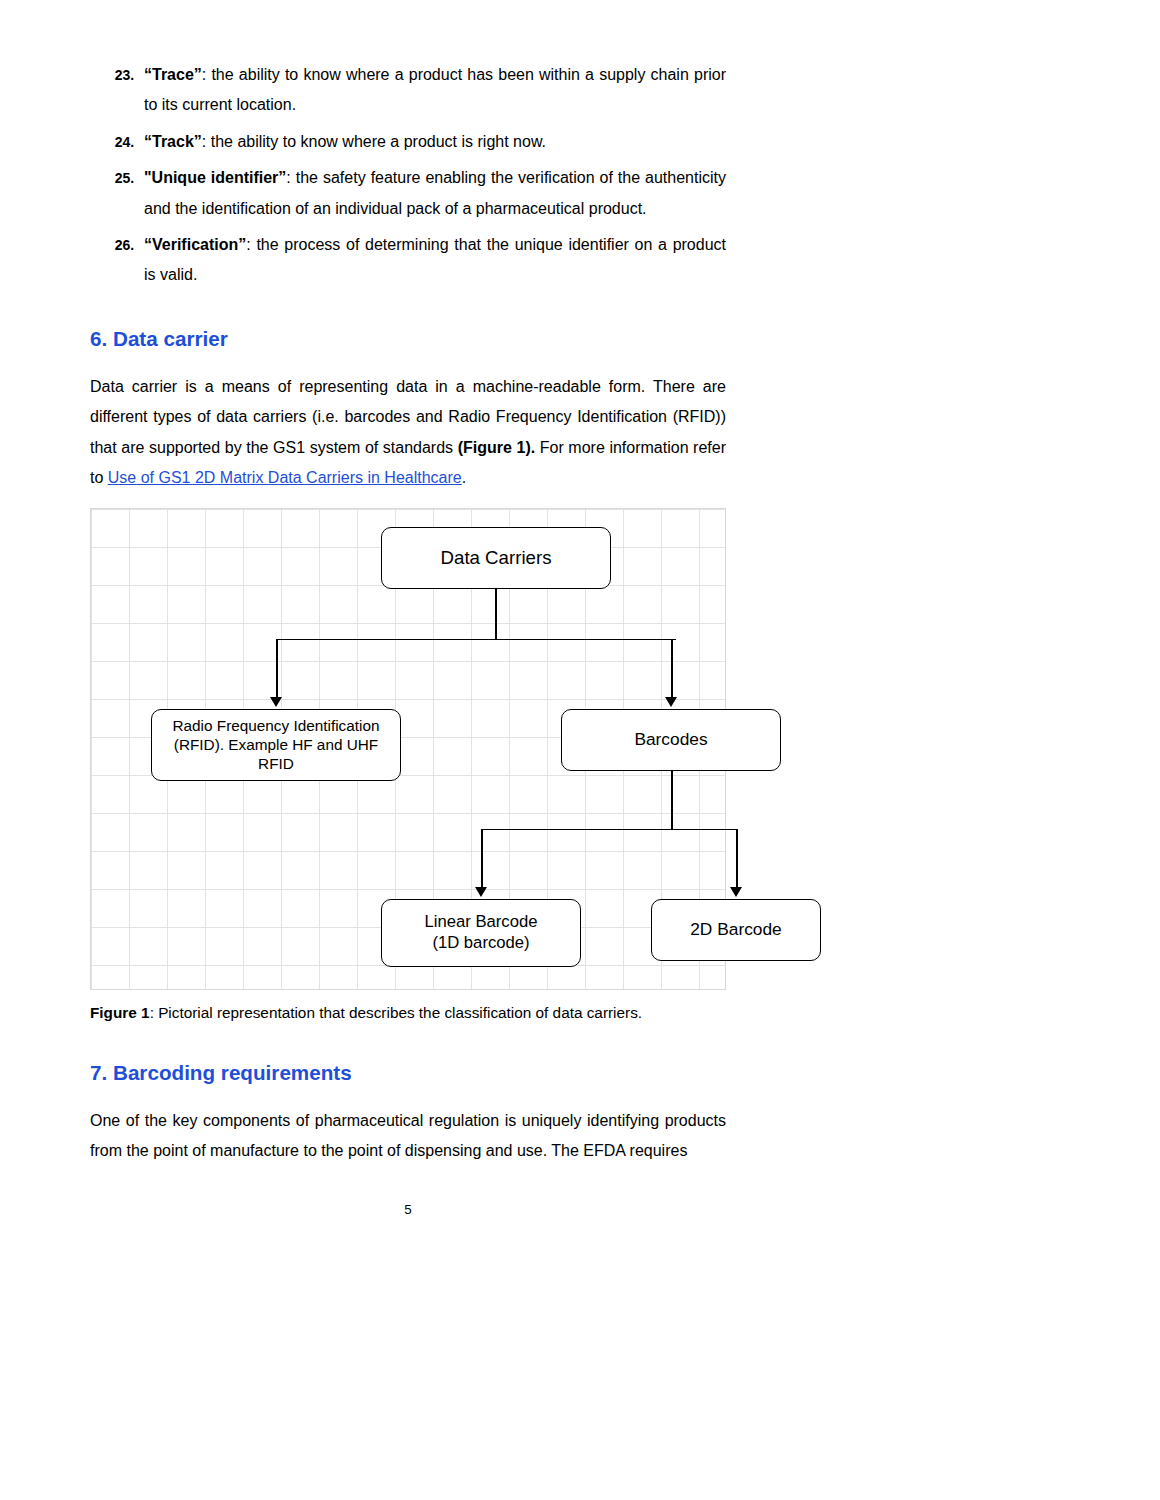“Trace”: the ability to know where a product has been within a supply chain prior to its current location.
“Track”: the ability to know where a product is right now.
"Unique identifier”: the safety feature enabling the verification of the authenticity and the identification of an individual pack of a pharmaceutical product.
“Verification”: the process of determining that the unique identifier on a product is valid.
6. Data carrier
Data carrier is a means of representing data in a machine-readable form. There are different types of data carriers (i.e. barcodes and Radio Frequency Identification (RFID)) that are supported by the GS1 system of standards (Figure 1). For more information refer to Use of GS1 2D Matrix Data Carriers in Healthcare.
Data Carriers
Radio Frequency Identification (RFID). Example HF and UHF RFID
Barcodes
Linear Barcode
(1D barcode)
2D Barcode
Figure 1: Pictorial representation that describes the classification of data carriers.
7. Barcoding requirements
One of the key components of pharmaceutical regulation is uniquely identifying products from the point of manufacture to the point of dispensing and use. The EFDA requires
5